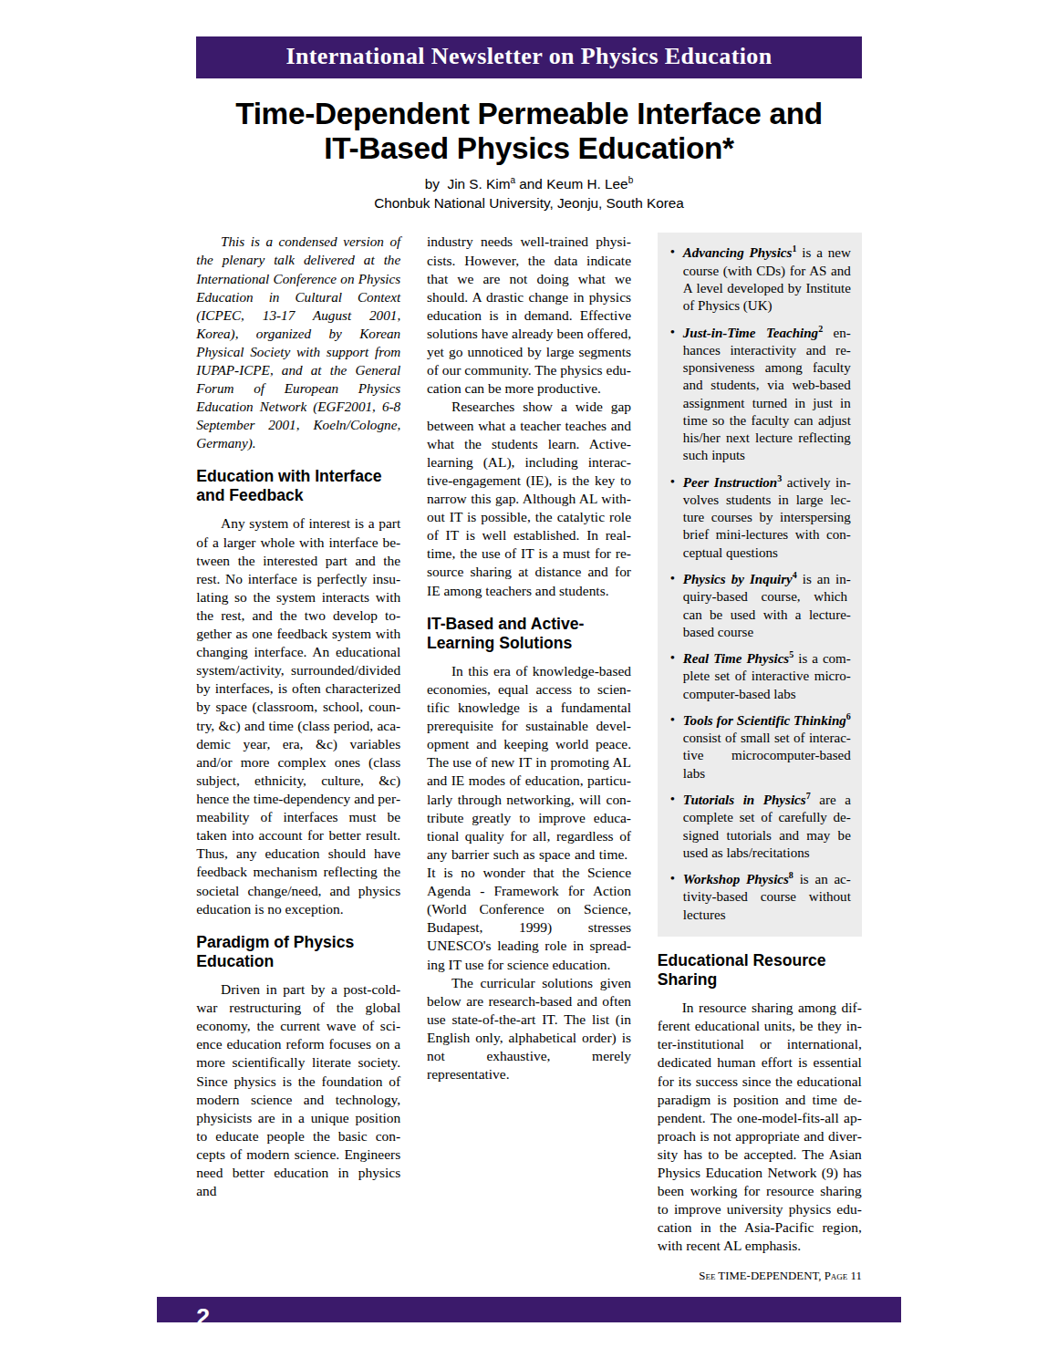International Newsletter on Physics Education
Time-Dependent Permeable Interface and
IT-Based Physics Education*
by Jin S. Kima and Keum H. Leeb
Chonbuk National University, Jeonju, South Korea
This is a condensed version of the plenary talk delivered at the International Conference on Physics Education in Cultural Context (ICPEC, 13-17 August 2001, Korea), organized by Korean Physical Society with support from IUPAP-ICPE, and at the General Forum of European Physics Education Network (EGF2001, 6-8 September 2001, Koeln/Cologne, Germany).
Education with Interface and Feedback
Any system of interest is a part of a larger whole with interface between the interested part and the rest. No interface is perfectly insulating so the system interacts with the rest, and the two develop together as one feedback system with changing interface. An educational system/activity, surrounded/divided by interfaces, is often characterized by space (classroom, school, country, &c) and time (class period, academic year, era, &c) variables and/or more complex ones (class subject, ethnicity, culture, &c) hence the time-dependency and permeability of interfaces must be taken into account for better result. Thus, any education should have feedback mechanism reflecting the societal change/need, and physics education is no exception.
Paradigm of Physics Education
Driven in part by a post-cold-war restructuring of the global economy, the current wave of science education reform focuses on a more scientifically literate society. Since physics is the foundation of modern science and technology, physicists are in a unique position to educate people the basic concepts of modern science. Engineers need better education in physics and
industry needs well-trained physicists. However, the data indicate that we are not doing what we should. A drastic change in physics education is in demand. Effective solutions have already been offered, yet go unnoticed by large segments of our community. The physics education can be more productive.
Researches show a wide gap between what a teacher teaches and what the students learn. Active-learning (AL), including interactive-engagement (IE), is the key to narrow this gap. Although AL without IT is possible, the catalytic role of IT is well established. In real-time, the use of IT is a must for resource sharing at distance and for IE among teachers and students.
IT-Based and Active-Learning Solutions
In this era of knowledge-based economies, equal access to scientific knowledge is a fundamental prerequisite for sustainable development and keeping world peace. The use of new IT in promoting AL and IE modes of education, particularly through networking, will contribute greatly to improve educational quality for all, regardless of any barrier such as space and time. It is no wonder that the Science Agenda - Framework for Action (World Conference on Science, Budapest, 1999) stresses UNESCO's leading role in spreading IT use for science education.
The curricular solutions given below are research-based and often use state-of-the-art IT. The list (in English only, alphabetical order) is not exhaustive, merely representative.
Advancing Physics1 is a new course (with CDs) for AS and A level developed by Institute of Physics (UK)
Just-in-Time Teaching2 enhances interactivity and responsiveness among faculty and students, via web-based assignment turned in just in time so the faculty can adjust his/her next lecture reflecting such inputs
Peer Instruction3 actively involves students in large lecture courses by interspersing brief mini-lectures with conceptual questions
Physics by Inquiry4 is an inquiry-based course, which can be used with a lecture-based course
Real Time Physics5 is a complete set of interactive microcomputer-based labs
Tools for Scientific Thinking6 consist of small set of interactive microcomputer-based labs
Tutorials in Physics7 are a complete set of carefully designed tutorials and may be used as labs/recitations
Workshop Physics8 is an activity-based course without lectures
Educational Resource Sharing
In resource sharing among different educational units, be they inter-institutional or international, dedicated human effort is essential for its success since the educational paradigm is position and time dependent. The one-model-fits-all approach is not appropriate and diversity has to be accepted. The Asian Physics Education Network (9) has been working for resource sharing to improve university physics education in the Asia-Pacific region, with recent AL emphasis.
See TIME-DEPENDENT, Page 11
2